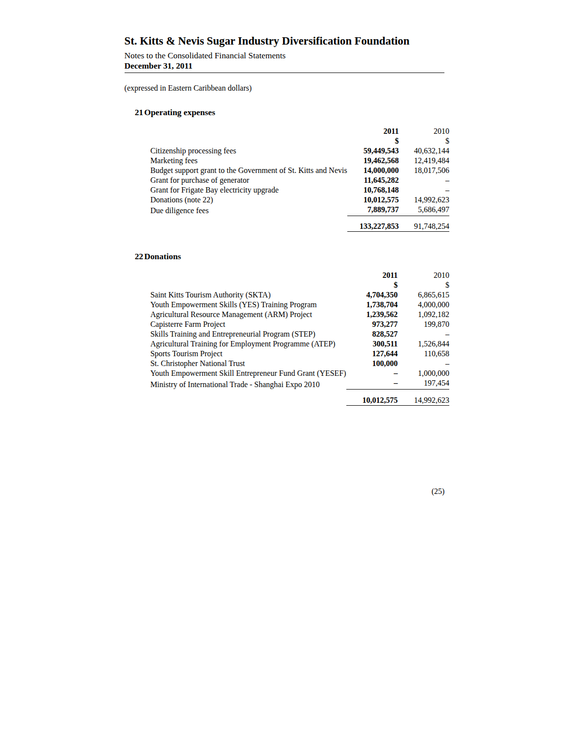St. Kitts & Nevis Sugar Industry Diversification Foundation
Notes to the Consolidated Financial Statements
December 31, 2011
(expressed in Eastern Caribbean dollars)
21 Operating expenses
| | 2011 | 2010 |
| | $ | $ |
| Citizenship processing fees | 59,449,543 | 40,632,144 |
| Marketing fees | 19,462,568 | 12,419,484 |
| Budget support grant to the Government of St. Kitts and Nevis | 14,000,000 | 18,017,506 |
| Grant for purchase of generator | 11,645,282 | – |
| Grant for Frigate Bay electricity upgrade | 10,768,148 | – |
| Donations (note 22) | 10,012,575 | 14,992,623 |
| Due diligence fees | 7,889,737 | 5,686,497 |
| | 133,227,853 | 91,748,254 |
22 Donations
| | 2011 | 2010 |
| | $ | $ |
| Saint Kitts Tourism Authority (SKTA) | 4,704,350 | 6,865,615 |
| Youth Empowerment Skills (YES) Training Program | 1,738,704 | 4,000,000 |
| Agricultural Resource Management (ARM) Project | 1,239,562 | 1,092,182 |
| Capisterre Farm Project | 973,277 | 199,870 |
| Skills Training and Entrepreneurial Program (STEP) | 828,527 | – |
| Agricultural Training for Employment Programme (ATEP) | 300,511 | 1,526,844 |
| Sports Tourism Project | 127,644 | 110,658 |
| St. Christopher National Trust | 100,000 | – |
| Youth Empowerment Skill Entrepreneur Fund Grant (YESEF) | – | 1,000,000 |
| Ministry of International Trade - Shanghai Expo 2010 | – | 197,454 |
| | 10,012,575 | 14,992,623 |
(25)